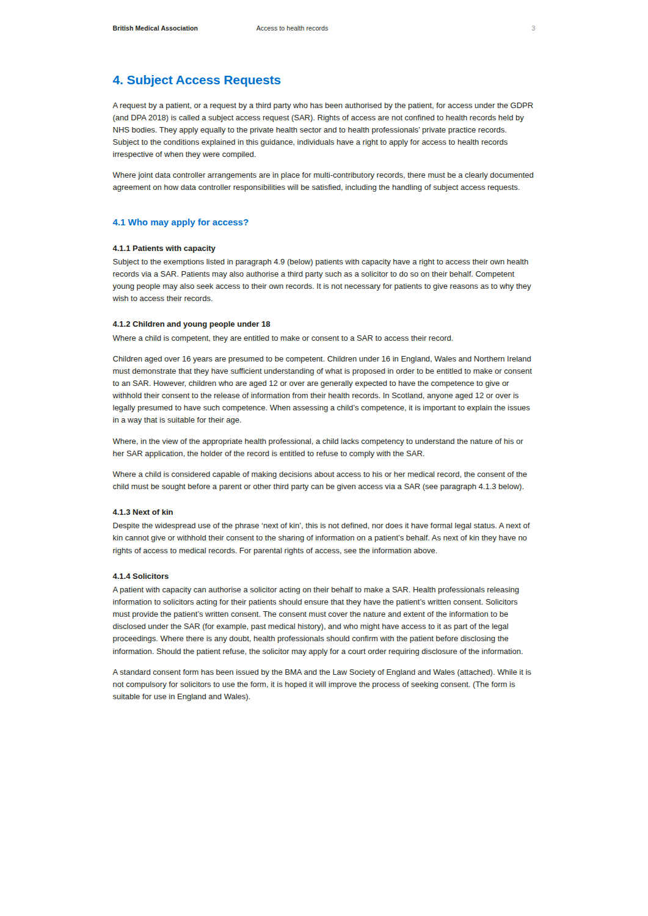British Medical Association Access to health records 3
4. Subject Access Requests
A request by a patient, or a request by a third party who has been authorised by the patient, for access under the GDPR (and DPA 2018) is called a subject access request (SAR). Rights of access are not confined to health records held by NHS bodies. They apply equally to the private health sector and to health professionals’ private practice records. Subject to the conditions explained in this guidance, individuals have a right to apply for access to health records irrespective of when they were compiled.
Where joint data controller arrangements are in place for multi-contributory records, there must be a clearly documented agreement on how data controller responsibilities will be satisfied, including the handling of subject access requests.
4.1 Who may apply for access?
4.1.1 Patients with capacity
Subject to the exemptions listed in paragraph 4.9 (below) patients with capacity have a right to access their own health records via a SAR. Patients may also authorise a third party such as a solicitor to do so on their behalf. Competent young people may also seek access to their own records. It is not necessary for patients to give reasons as to why they wish to access their records.
4.1.2 Children and young people under 18
Where a child is competent, they are entitled to make or consent to a SAR to access their record.
Children aged over 16 years are presumed to be competent. Children under 16 in England, Wales and Northern Ireland must demonstrate that they have sufficient understanding of what is proposed in order to be entitled to make or consent to an SAR. However, children who are aged 12 or over are generally expected to have the competence to give or withhold their consent to the release of information from their health records. In Scotland, anyone aged 12 or over is legally presumed to have such competence. When assessing a child’s competence, it is important to explain the issues in a way that is suitable for their age.
Where, in the view of the appropriate health professional, a child lacks competency to understand the nature of his or her SAR application, the holder of the record is entitled to refuse to comply with the SAR.
Where a child is considered capable of making decisions about access to his or her medical record, the consent of the child must be sought before a parent or other third party can be given access via a SAR (see paragraph 4.1.3 below).
4.1.3 Next of kin
Despite the widespread use of the phrase ‘next of kin’, this is not defined, nor does it have formal legal status. A next of kin cannot give or withhold their consent to the sharing of information on a patient’s behalf. As next of kin they have no rights of access to medical records. For parental rights of access, see the information above.
4.1.4 Solicitors
A patient with capacity can authorise a solicitor acting on their behalf to make a SAR. Health professionals releasing information to solicitors acting for their patients should ensure that they have the patient’s written consent. Solicitors must provide the patient’s written consent. The consent must cover the nature and extent of the information to be disclosed under the SAR (for example, past medical history), and who might have access to it as part of the legal proceedings. Where there is any doubt, health professionals should confirm with the patient before disclosing the information. Should the patient refuse, the solicitor may apply for a court order requiring disclosure of the information.
A standard consent form has been issued by the BMA and the Law Society of England and Wales (attached). While it is not compulsory for solicitors to use the form, it is hoped it will improve the process of seeking consent. (The form is suitable for use in England and Wales).